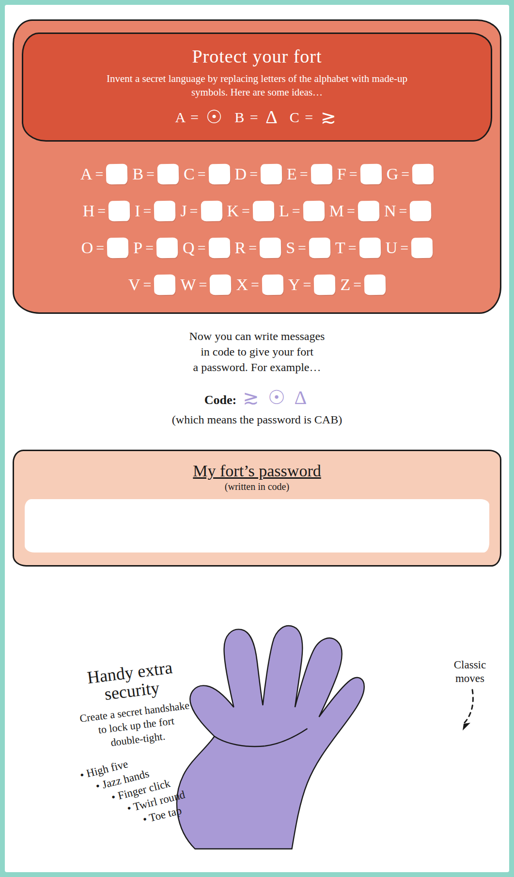Protect your fort
Invent a secret language by replacing letters of the alphabet with made-up symbols. Here are some ideas…
A = ☉ B = Δ C = ≳
A= B= C= D= E= F= G=
H= I= J= K= L= M= N=
O= P= Q= R= S= T= U=
V= W= X= Y= Z=
Now you can write messages
in code to give your fort
a password. For example…
Code: ≳ ☉ Δ
(which means the password is CAB)
My fort’s password
(written in code)
Handy extra
security
Create a secret handshake
to lock up the fort
double-tight.
• High five
• Jazz hands
• Finger click
• Twirl round
• Toe tap
Classic
moves